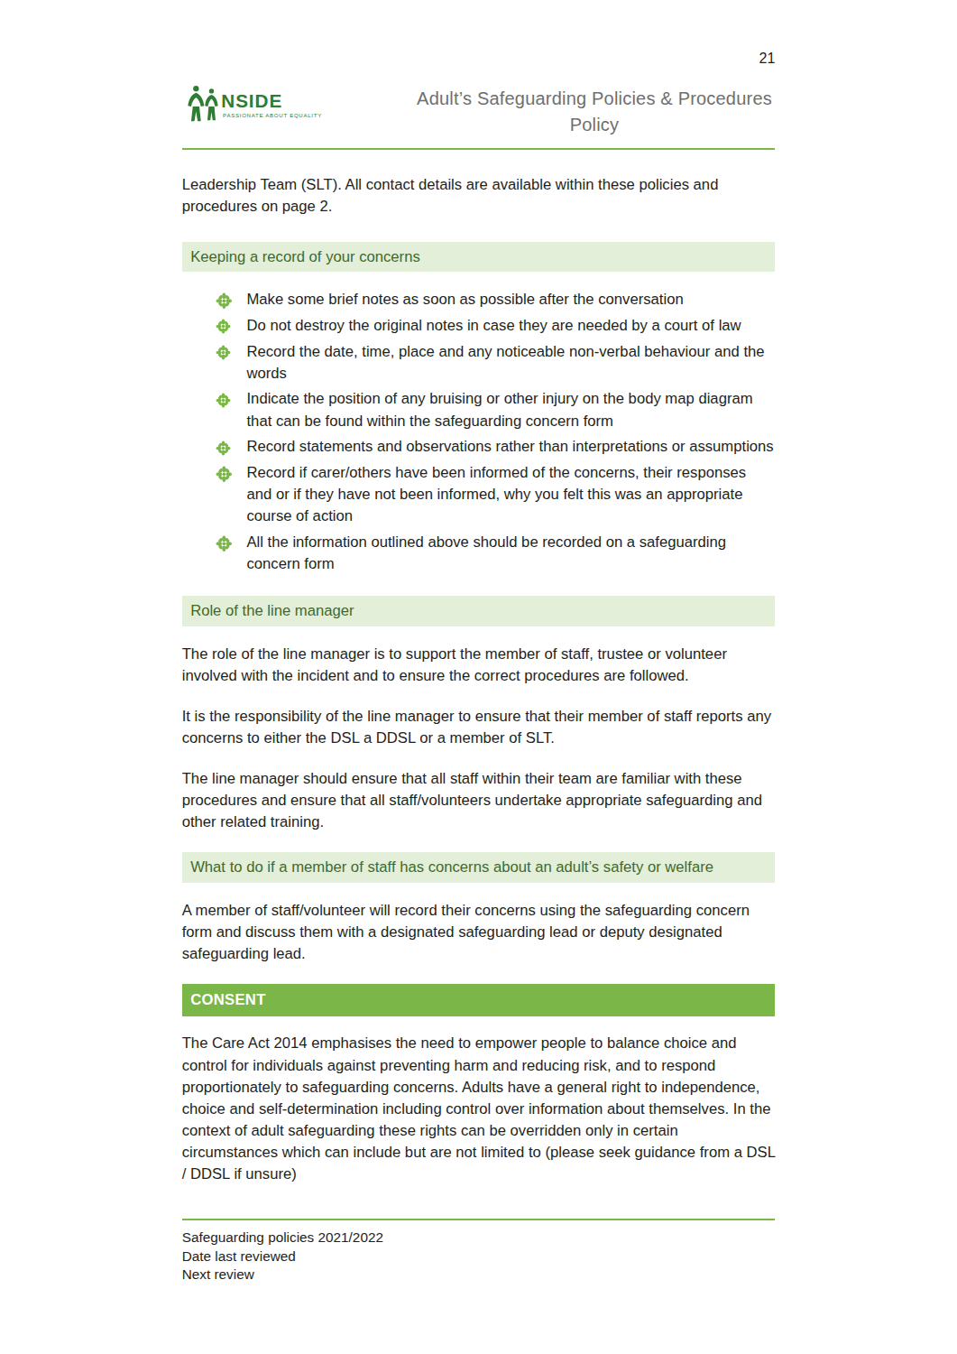21
NSIDE PASSIONATE ABOUT EQUALITY
Adult’s Safeguarding Policies & Procedures Policy
Leadership Team (SLT). All contact details are available within these policies and procedures on page 2.
Keeping a record of your concerns
Make some brief notes as soon as possible after the conversation
Do not destroy the original notes in case they are needed by a court of law
Record the date, time, place and any noticeable non-verbal behaviour and the words
Indicate the position of any bruising or other injury on the body map diagram that can be found within the safeguarding concern form
Record statements and observations rather than interpretations or assumptions
Record if carer/others have been informed of the concerns, their responses and or if they have not been informed, why you felt this was an appropriate course of action
All the information outlined above should be recorded on a safeguarding concern form
Role of the line manager
The role of the line manager is to support the member of staff, trustee or volunteer involved with the incident and to ensure the correct procedures are followed.
It is the responsibility of the line manager to ensure that their member of staff reports any concerns to either the DSL a DDSL or a member of SLT.
The line manager should ensure that all staff within their team are familiar with these procedures and ensure that all staff/volunteers undertake appropriate safeguarding and other related training.
What to do if a member of staff has concerns about an adult’s safety or welfare
A member of staff/volunteer will record their concerns using the safeguarding concern form and discuss them with a designated safeguarding lead or deputy designated safeguarding lead.
CONSENT
The Care Act 2014 emphasises the need to empower people to balance choice and control for individuals against preventing harm and reducing risk, and to respond proportionately to safeguarding concerns. Adults have a general right to independence, choice and self-determination including control over information about themselves. In the context of adult safeguarding these rights can be overridden only in certain circumstances which can include but are not limited to (please seek guidance from a DSL / DDSL if unsure)
Safeguarding policies 2021/2022
Date last reviewed
Next review